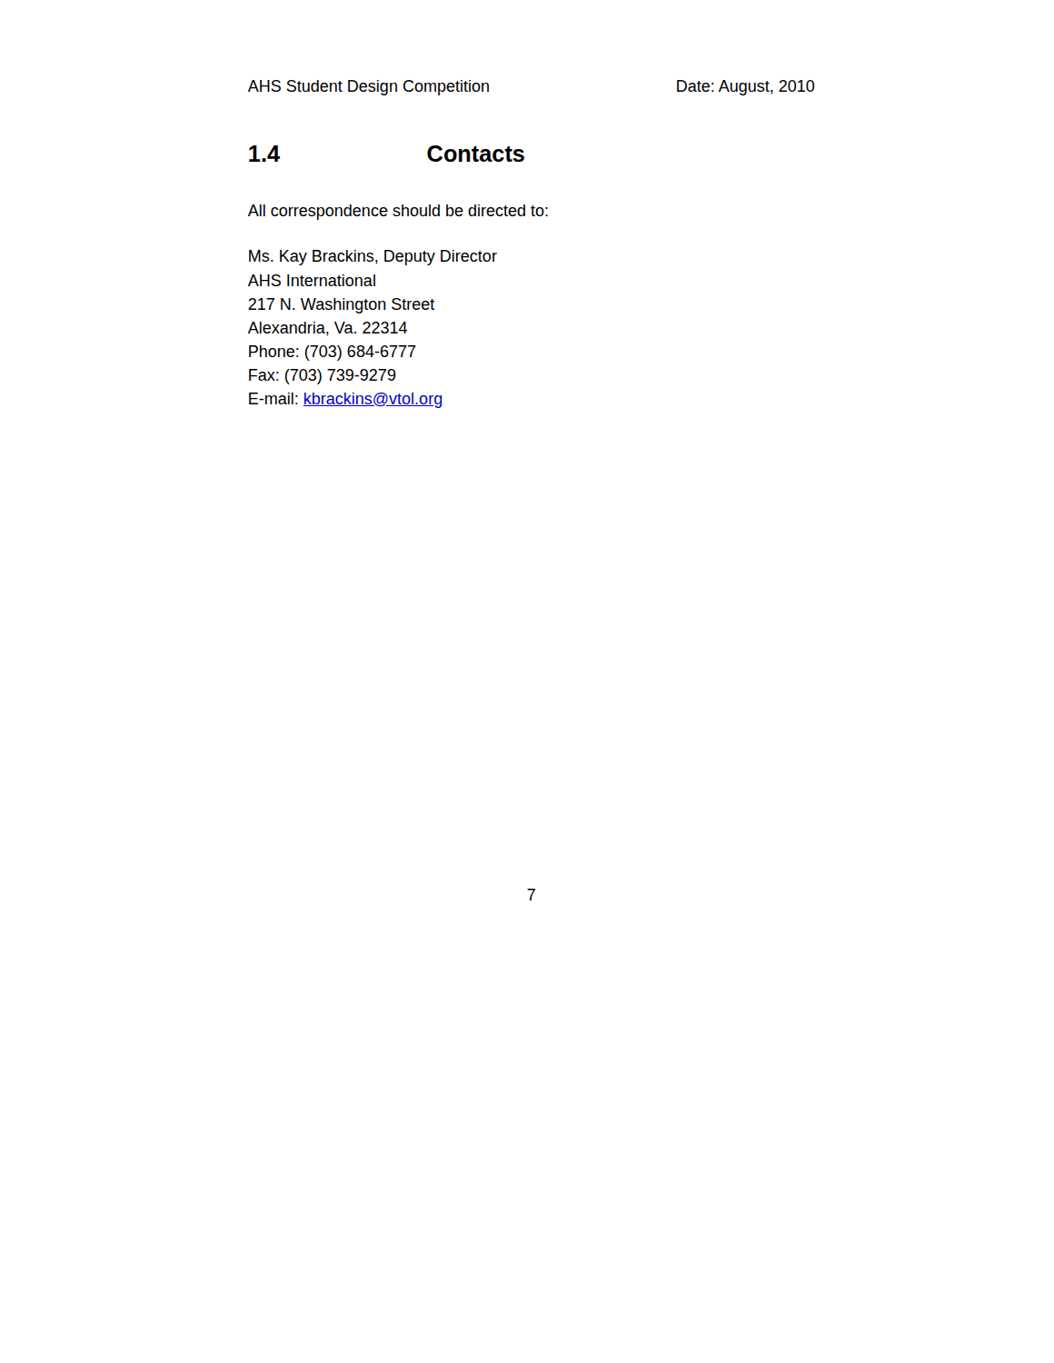AHS Student Design Competition
Date: August, 2010
1.4 Contacts
All correspondence should be directed to:
Ms. Kay Brackins, Deputy Director
AHS International
217 N. Washington Street
Alexandria, Va. 22314
Phone: (703) 684-6777
Fax: (703) 739-9279
E-mail: kbrackins@vtol.org
7